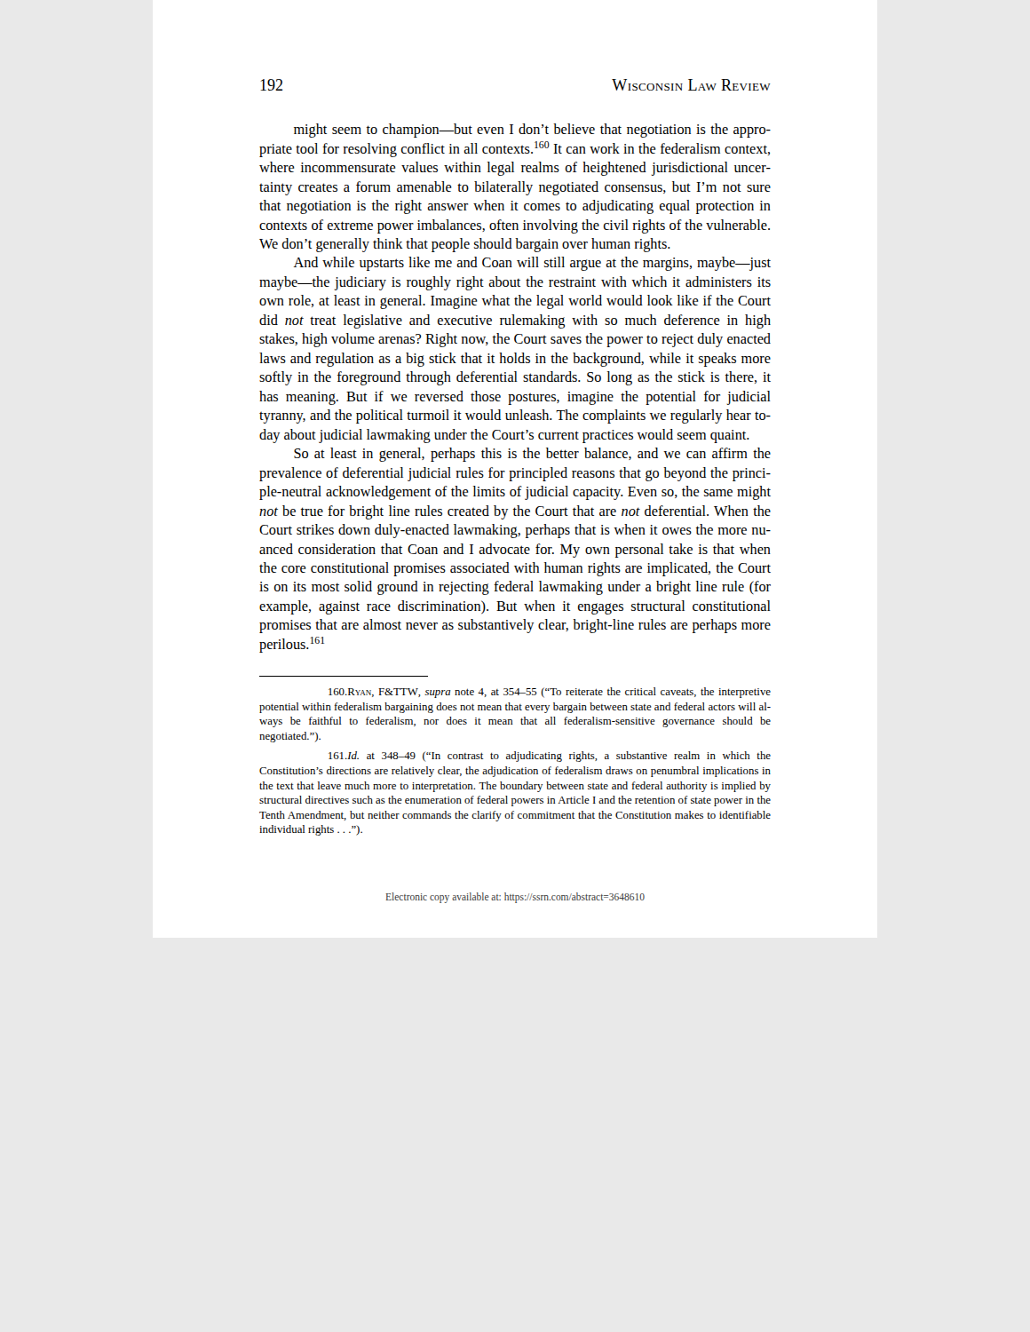192 Wisconsin Law Review
might seem to champion—but even I don’t believe that negotiation is the appropriate tool for resolving conflict in all contexts.160 It can work in the federalism context, where incommensurate values within legal realms of heightened jurisdictional uncertainty creates a forum amenable to bilaterally negotiated consensus, but I’m not sure that negotiation is the right answer when it comes to adjudicating equal protection in contexts of extreme power imbalances, often involving the civil rights of the vulnerable. We don’t generally think that people should bargain over human rights.
And while upstarts like me and Coan will still argue at the margins, maybe—just maybe—the judiciary is roughly right about the restraint with which it administers its own role, at least in general. Imagine what the legal world would look like if the Court did not treat legislative and executive rulemaking with so much deference in high stakes, high volume arenas? Right now, the Court saves the power to reject duly enacted laws and regulation as a big stick that it holds in the background, while it speaks more softly in the foreground through deferential standards. So long as the stick is there, it has meaning. But if we reversed those postures, imagine the potential for judicial tyranny, and the political turmoil it would unleash. The complaints we regularly hear today about judicial lawmaking under the Court’s current practices would seem quaint.
So at least in general, perhaps this is the better balance, and we can affirm the prevalence of deferential judicial rules for principled reasons that go beyond the principle-neutral acknowledgement of the limits of judicial capacity. Even so, the same might not be true for bright line rules created by the Court that are not deferential. When the Court strikes down duly-enacted lawmaking, perhaps that is when it owes the more nuanced consideration that Coan and I advocate for. My own personal take is that when the core constitutional promises associated with human rights are implicated, the Court is on its most solid ground in rejecting federal lawmaking under a bright line rule (for example, against race discrimination). But when it engages structural constitutional promises that are almost never as substantively clear, bright-line rules are perhaps more perilous.161
160. Ryan, F&TTW, supra note 4, at 354–55 (“To reiterate the critical caveats, the interpretive potential within federalism bargaining does not mean that every bargain between state and federal actors will always be faithful to federalism, nor does it mean that all federalism-sensitive governance should be negotiated.”).
161. Id. at 348–49 (“In contrast to adjudicating rights, a substantive realm in which the Constitution’s directions are relatively clear, the adjudication of federalism draws on penumbral implications in the text that leave much more to interpretation. The boundary between state and federal authority is implied by structural directives such as the enumeration of federal powers in Article I and the retention of state power in the Tenth Amendment, but neither commands the clarify of commitment that the Constitution makes to identifiable individual rights . . .”).
Electronic copy available at: https://ssrn.com/abstract=3648610